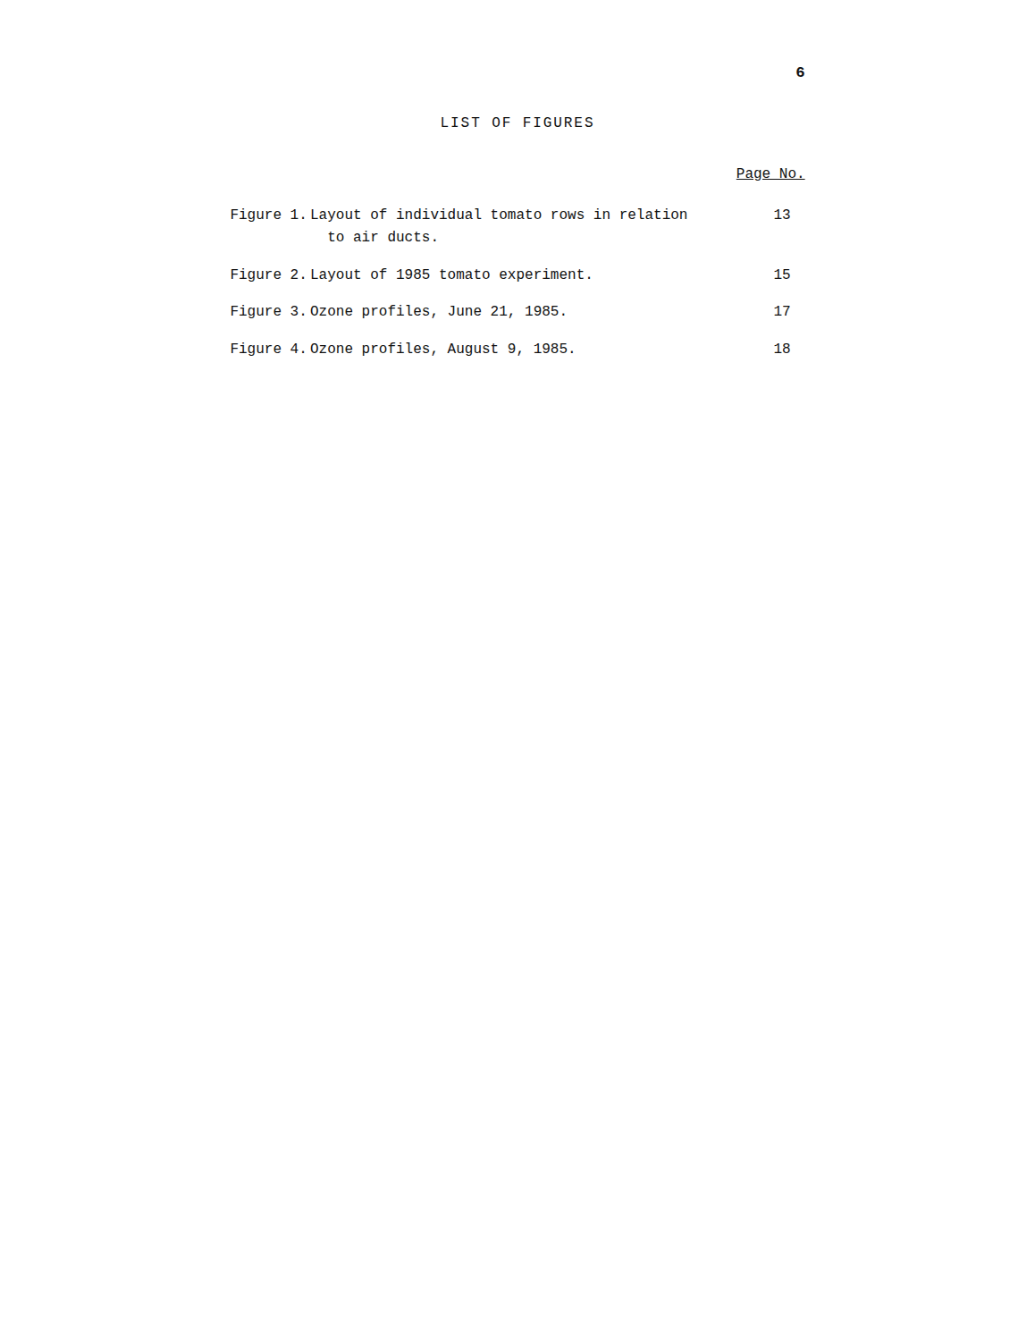6
LIST OF FIGURES
Page No.
| Figure 1. | Layout of individual tomato rows in relation to air ducts. | 13 |
| Figure 2. | Layout of 1985 tomato experiment. | 15 |
| Figure 3. | Ozone profiles, June 21, 1985. | 17 |
| Figure 4. | Ozone profiles, August 9, 1985. | 18 |